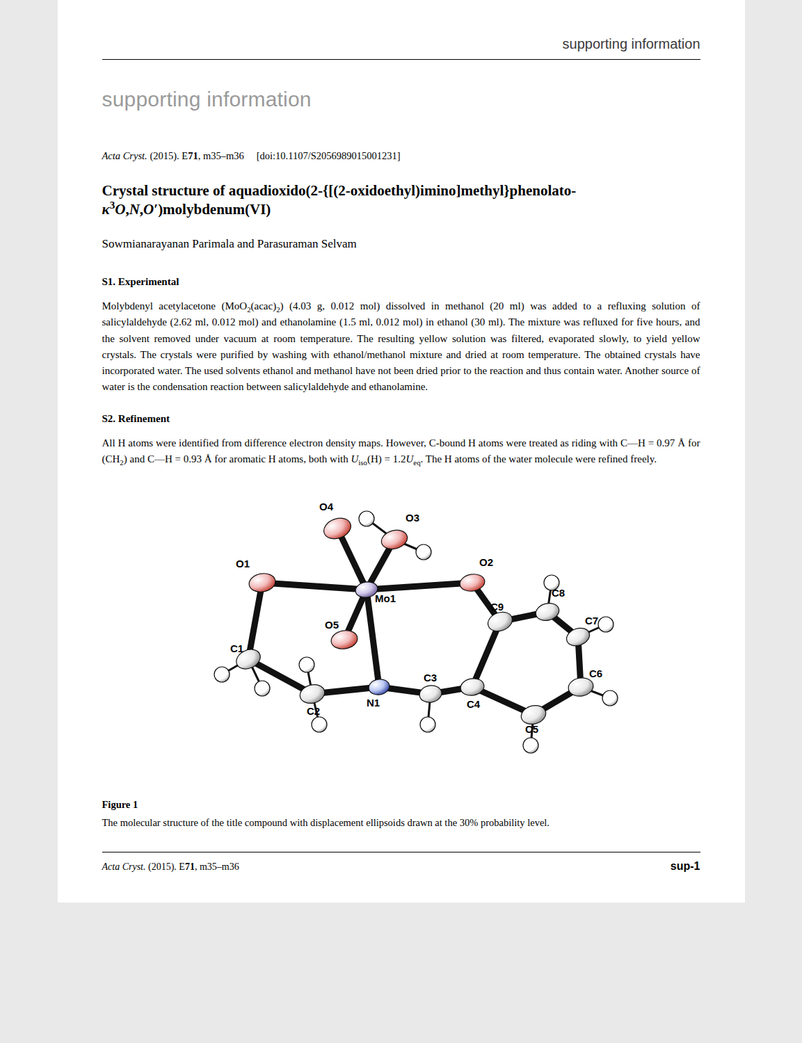supporting information
supporting information
Acta Cryst. (2015). E71, m35–m36[doi:10.1107/S2056989015001231]
Crystal structure of aquadioxido(2-{[(2-oxidoethyl)imino]methyl}phenolato-κ3O,N,O′)molybdenum(VI)
Sowmianarayanan Parimala and Parasuraman Selvam
S1. Experimental
Molybdenyl acetylacetone (MoO2(acac)2) (4.03 g, 0.012 mol) dissolved in methanol (20 ml) was added to a refluxing solution of salicylaldehyde (2.62 ml, 0.012 mol) and ethanolamine (1.5 ml, 0.012 mol) in ethanol (30 ml). The mixture was refluxed for five hours, and the solvent removed under vacuum at room temperature. The resulting yellow solution was filtered, evaporated slowly, to yield yellow crystals. The crystals were purified by washing with ethanol/methanol mixture and dried at room temperature. The obtained crystals have incorporated water. The used solvents ethanol and methanol have not been dried prior to the reaction and thus contain water. Another source of water is the condensation reaction between salicylaldehyde and ethanolamine.
S2. Refinement
All H atoms were identified from difference electron density maps. However, C-bound H atoms were treated as riding with C—H = 0.97 Å for (CH2) and C—H = 0.93 Å for aromatic H atoms, both with Uiso(H) = 1.2Ueq. The H atoms of the water molecule were refined freely.
O4 O3 O1 Mo1 O2 O5 C1 C2 N1 C3 C4 C9 C8 C7 C6 C5
Figure 1
The molecular structure of the title compound with displacement ellipsoids drawn at the 30% probability level.
Acta Cryst. (2015). E71, m35–m36
sup-1